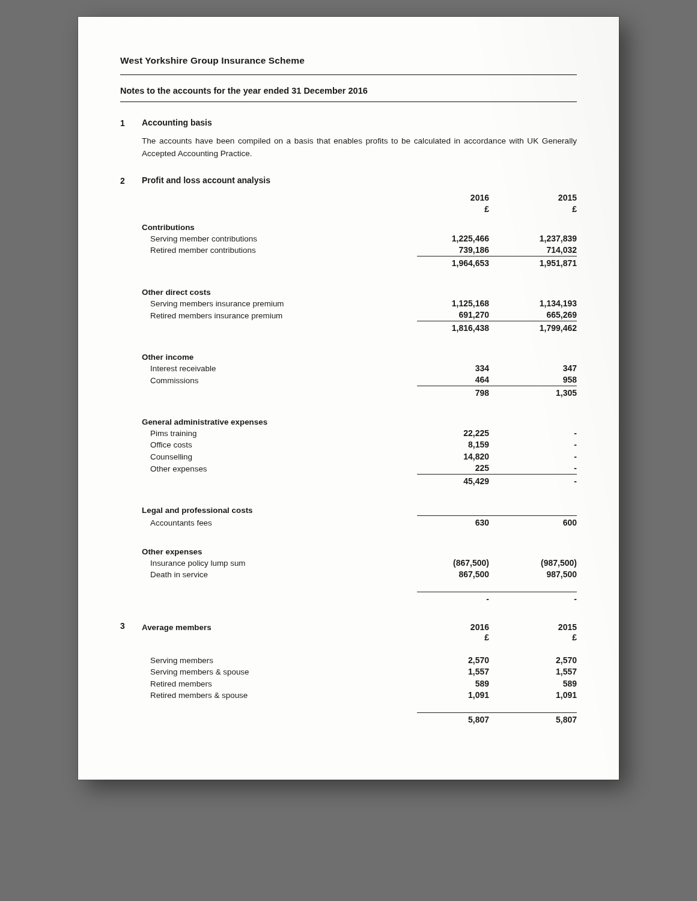West Yorkshire Group Insurance Scheme
Notes to the accounts for the year ended 31 December 2016
1
Accounting basis
The accounts have been compiled on a basis that enables profits to be calculated in accordance with UK Generally Accepted Accounting Practice.
2
Profit and loss account analysis
| | 2016 | 2015 |
| | £ | £ |
| Contributions | | |
| Serving member contributions | 1,225,466 | 1,237,839 |
| Retired member contributions | 739,186 | 714,032 |
| | 1,964,653 | 1,951,871 |
| Other direct costs | | |
| Serving members insurance premium | 1,125,168 | 1,134,193 |
| Retired members insurance premium | 691,270 | 665,269 |
| | 1,816,438 | 1,799,462 |
| Other income | | |
| Interest receivable | 334 | 347 |
| Commissions | 464 | 958 |
| | 798 | 1,305 |
| General administrative expenses | | |
| Pims training | 22,225 | - |
| Office costs | 8,159 | - |
| Counselling | 14,820 | - |
| Other expenses | 225 | - |
| | 45,429 | - |
| Legal and professional costs | | |
| Accountants fees | 630 | 600 |
| Other expenses | | |
| Insurance policy lump sum | (867,500) | (987,500) |
| Death in service | 867,500 | 987,500 |
| | - | - |
3
| Average members | 2016 | 2015 |
| | £ | £ |
| Serving members | 2,570 | 2,570 |
| Serving members & spouse | 1,557 | 1,557 |
| Retired members | 589 | 589 |
| Retired members & spouse | 1,091 | 1,091 |
| | 5,807 | 5,807 |